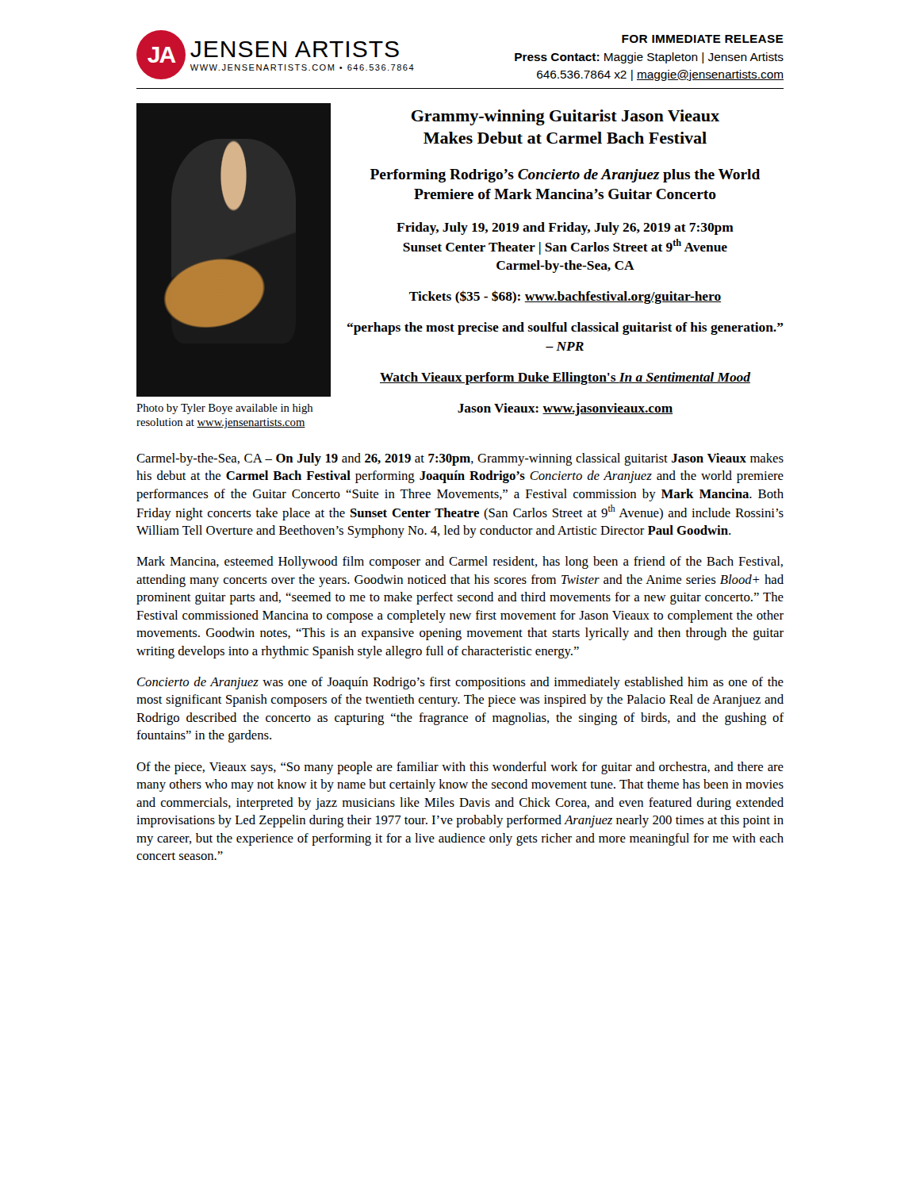JA
JENSEN ARTISTS
WWW.JENSENARTISTS.COM • 646.536.7864
FOR IMMEDIATE RELEASE
Press Contact: Maggie Stapleton | Jensen Artists
646.536.7864 x2 | maggie@jensenartists.com
Photo by Tyler Boye available in high resolution at www.jensenartists.com
Grammy-winning Guitarist Jason Vieaux
Makes Debut at Carmel Bach Festival
Performing Rodrigo’s Concierto de Aranjuez plus the World Premiere of Mark Mancina’s Guitar Concerto
Friday, July 19, 2019 and Friday, July 26, 2019 at 7:30pm
Sunset Center Theater | San Carlos Street at 9th Avenue
Carmel-by-the-Sea, CA
Tickets ($35 - $68): www.bachfestival.org/guitar-hero
“perhaps the most precise and soulful classical guitarist of his generation.” – NPR
Watch Vieaux perform Duke Ellington's In a Sentimental Mood
Jason Vieaux: www.jasonvieaux.com
Carmel-by-the-Sea, CA – On July 19 and 26, 2019 at 7:30pm, Grammy-winning classical guitarist Jason Vieaux makes his debut at the Carmel Bach Festival performing Joaquín Rodrigo’s Concierto de Aranjuez and the world premiere performances of the Guitar Concerto “Suite in Three Movements,” a Festival commission by Mark Mancina. Both Friday night concerts take place at the Sunset Center Theatre (San Carlos Street at 9th Avenue) and include Rossini’s William Tell Overture and Beethoven’s Symphony No. 4, led by conductor and Artistic Director Paul Goodwin.
Mark Mancina, esteemed Hollywood film composer and Carmel resident, has long been a friend of the Bach Festival, attending many concerts over the years. Goodwin noticed that his scores from Twister and the Anime series Blood+ had prominent guitar parts and, “seemed to me to make perfect second and third movements for a new guitar concerto.” The Festival commissioned Mancina to compose a completely new first movement for Jason Vieaux to complement the other movements. Goodwin notes, “This is an expansive opening movement that starts lyrically and then through the guitar writing develops into a rhythmic Spanish style allegro full of characteristic energy.”
Concierto de Aranjuez was one of Joaquín Rodrigo’s first compositions and immediately established him as one of the most significant Spanish composers of the twentieth century. The piece was inspired by the Palacio Real de Aranjuez and Rodrigo described the concerto as capturing “the fragrance of magnolias, the singing of birds, and the gushing of fountains” in the gardens.
Of the piece, Vieaux says, “So many people are familiar with this wonderful work for guitar and orchestra, and there are many others who may not know it by name but certainly know the second movement tune. That theme has been in movies and commercials, interpreted by jazz musicians like Miles Davis and Chick Corea, and even featured during extended improvisations by Led Zeppelin during their 1977 tour. I’ve probably performed Aranjuez nearly 200 times at this point in my career, but the experience of performing it for a live audience only gets richer and more meaningful for me with each concert season.”